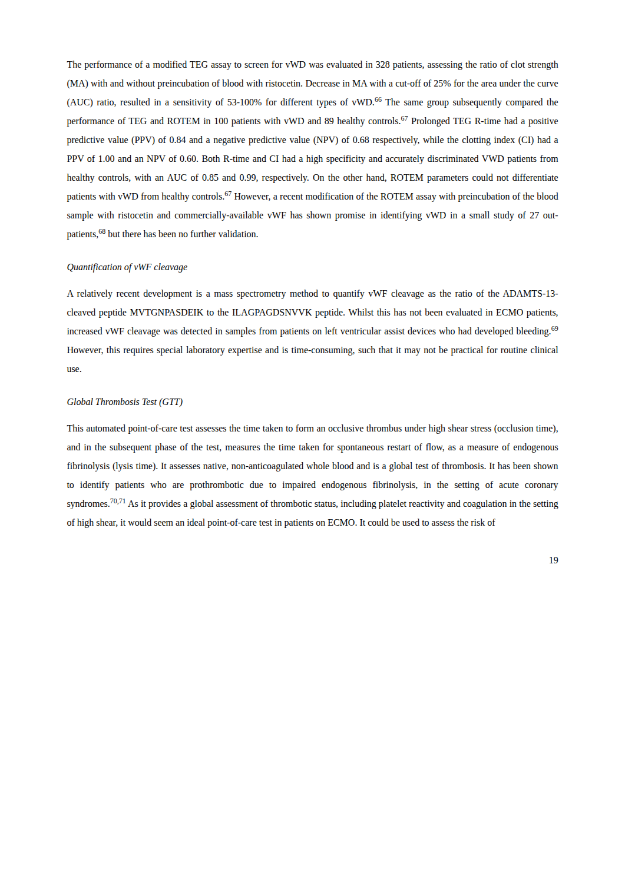The performance of a modified TEG assay to screen for vWD was evaluated in 328 patients, assessing the ratio of clot strength (MA) with and without preincubation of blood with ristocetin. Decrease in MA with a cut-off of 25% for the area under the curve (AUC) ratio, resulted in a sensitivity of 53-100% for different types of vWD.66 The same group subsequently compared the performance of TEG and ROTEM in 100 patients with vWD and 89 healthy controls.67 Prolonged TEG R-time had a positive predictive value (PPV) of 0.84 and a negative predictive value (NPV) of 0.68 respectively, while the clotting index (CI) had a PPV of 1.00 and an NPV of 0.60. Both R-time and CI had a high specificity and accurately discriminated VWD patients from healthy controls, with an AUC of 0.85 and 0.99, respectively. On the other hand, ROTEM parameters could not differentiate patients with vWD from healthy controls.67 However, a recent modification of the ROTEM assay with preincubation of the blood sample with ristocetin and commercially-available vWF has shown promise in identifying vWD in a small study of 27 out-patients,68 but there has been no further validation.
Quantification of vWF cleavage
A relatively recent development is a mass spectrometry method to quantify vWF cleavage as the ratio of the ADAMTS-13-cleaved peptide MVTGNPASDEIK to the ILAGPAGDSNVVK peptide. Whilst this has not been evaluated in ECMO patients, increased vWF cleavage was detected in samples from patients on left ventricular assist devices who had developed bleeding.69 However, this requires special laboratory expertise and is time-consuming, such that it may not be practical for routine clinical use.
Global Thrombosis Test (GTT)
This automated point-of-care test assesses the time taken to form an occlusive thrombus under high shear stress (occlusion time), and in the subsequent phase of the test, measures the time taken for spontaneous restart of flow, as a measure of endogenous fibrinolysis (lysis time). It assesses native, non-anticoagulated whole blood and is a global test of thrombosis. It has been shown to identify patients who are prothrombotic due to impaired endogenous fibrinolysis, in the setting of acute coronary syndromes.70,71 As it provides a global assessment of thrombotic status, including platelet reactivity and coagulation in the setting of high shear, it would seem an ideal point-of-care test in patients on ECMO. It could be used to assess the risk of
19